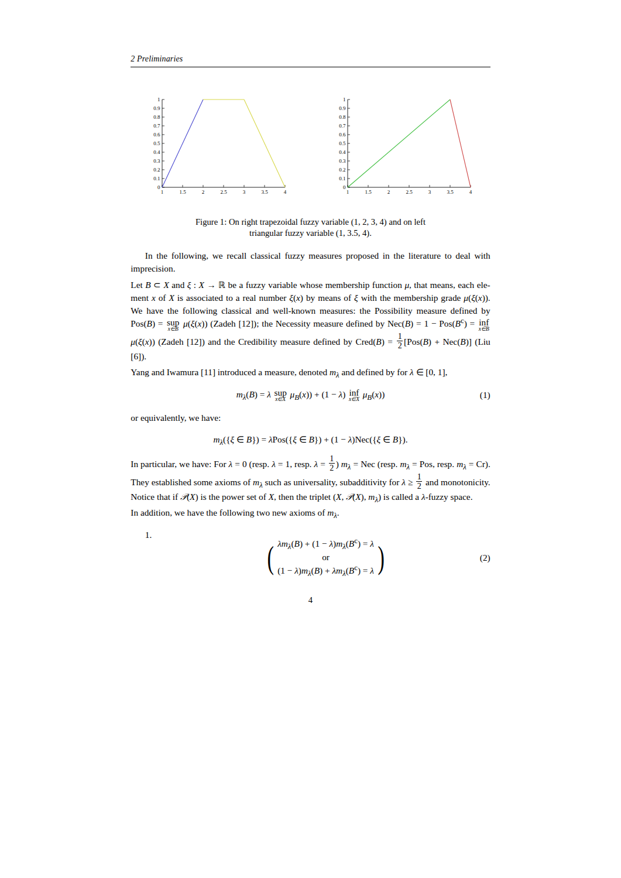2 Preliminaries
0 0.1 0.2 0.3 0.4 0.5 0.6 0.7 0.8 0.9 1 1 1.5 2 2.5 3 3.5 4
0 0.1 0.2 0.3 0.4 0.5 0.6 0.7 0.8 0.9 1 1 1.5 2 2.5 3 3.5 4
Figure 1: On right trapezoidal fuzzy variable (1, 2, 3, 4) and on left triangular fuzzy variable (1, 3.5, 4).
In the following, we recall classical fuzzy measures proposed in the literature to deal with imprecision.
Let B ⊂ X and ξ : X → ℝ be a fuzzy variable whose membership function μ, that means, each element x of X is associated to a real number ξ(x) by means of ξ with the membership grade μ(ξ(x)). We have the following classical and well-known measures: the Possibility measure defined by Pos(B) = sup x∈B μ(ξ(x)) (Zadeh [12]); the Necessity measure defined by Nec(B) = 1 − Pos(Bc) = inf x∈B μ(ξ(x)) (Zadeh [12]) and the Credibility measure defined by Cred(B) = 12[Pos(B) + Nec(B)] (Liu [6]).
Yang and Iwamura [11] introduced a measure, denoted mλ and defined by for λ ∈ [0, 1],
mλ(B) = λ sup x∈X μB(x)) + (1 − λ) inf x∈X μB(x))
(1)
or equivalently, we have:
mλ({ξ ∈ B}) = λPos({ξ ∈ B}) + (1 − λ)Nec({ξ ∈ B}).
In particular, we have: For λ = 0 (resp. λ = 1, resp. λ = 12) mλ = Nec (resp. mλ = Pos, resp. mλ = Cr). They established some axioms of mλ such as universality, subadditivity for λ ≥ 12 and monotonicity. Notice that if 𝒫(X) is the power set of X, then the triplet (X, 𝒫(X), mλ) is called a λ-fuzzy space.
In addition, we have the following two new axioms of mλ.
1.
( λmλ(B) + (1 − λ)mλ(Bc) = λ
or
(1 − λ)mλ(B) + λmλ(Bc) = λ )
(2)
4